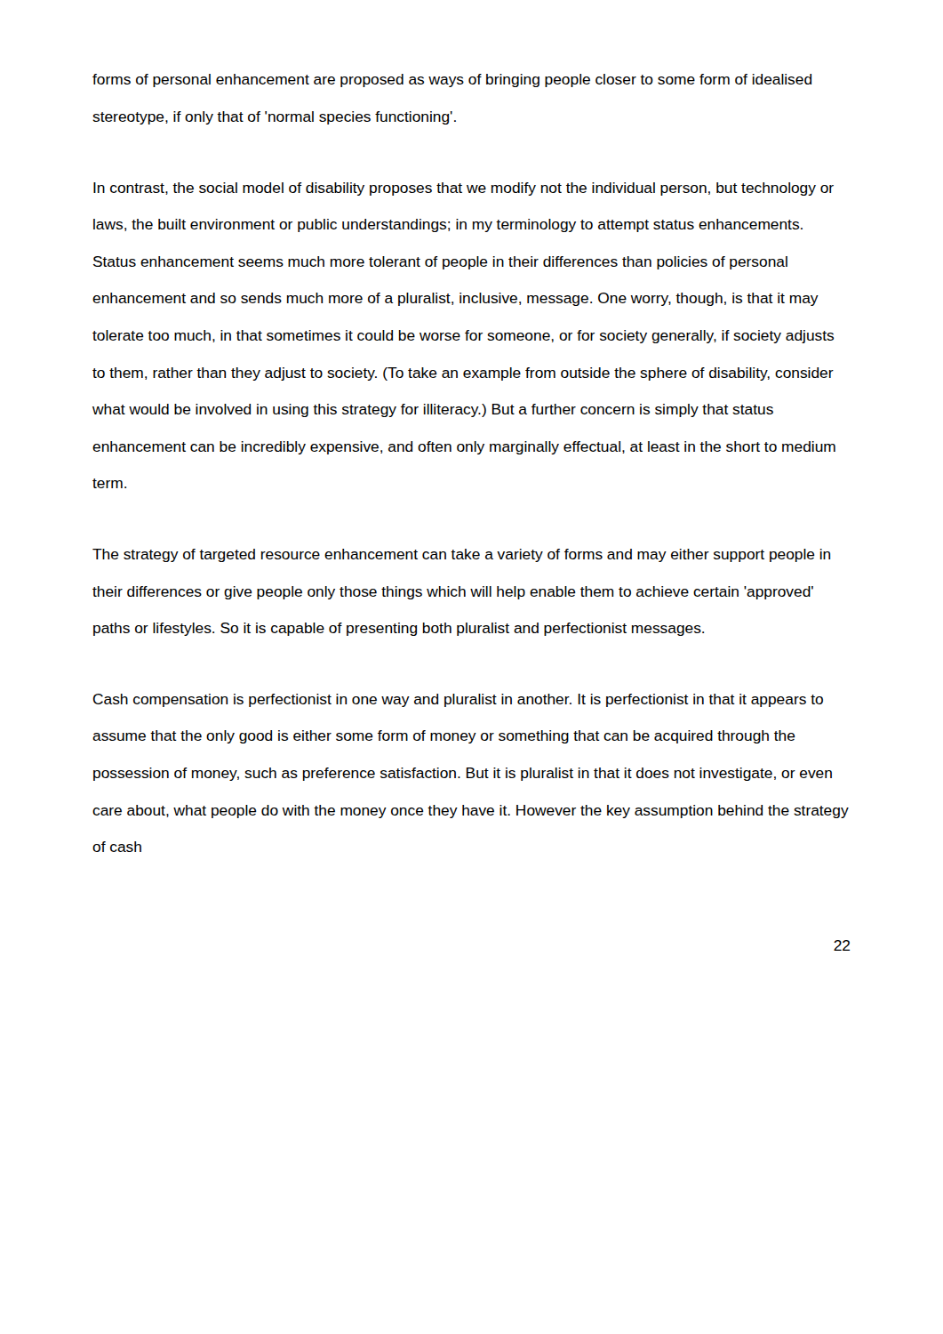forms of personal enhancement are proposed as ways of bringing people closer to some form of idealised stereotype, if only that of 'normal species functioning'.
In contrast, the social model of disability proposes that we modify not the individual person, but technology or laws, the built environment or public understandings; in my terminology to attempt status enhancements. Status enhancement seems much more tolerant of people in their differences than policies of personal enhancement and so sends much more of a pluralist, inclusive, message. One worry, though, is that it may tolerate too much, in that sometimes it could be worse for someone, or for society generally, if society adjusts to them, rather than they adjust to society. (To take an example from outside the sphere of disability, consider what would be involved in using this strategy for illiteracy.) But a further concern is simply that status enhancement can be incredibly expensive, and often only marginally effectual, at least in the short to medium term.
The strategy of targeted resource enhancement can take a variety of forms and may either support people in their differences or give people only those things which will help enable them to achieve certain 'approved' paths or lifestyles. So it is capable of presenting both pluralist and perfectionist messages.
Cash compensation is perfectionist in one way and pluralist in another. It is perfectionist in that it appears to assume that the only good is either some form of money or something that can be acquired through the possession of money, such as preference satisfaction. But it is pluralist in that it does not investigate, or even care about, what people do with the money once they have it. However the key assumption behind the strategy of cash
22